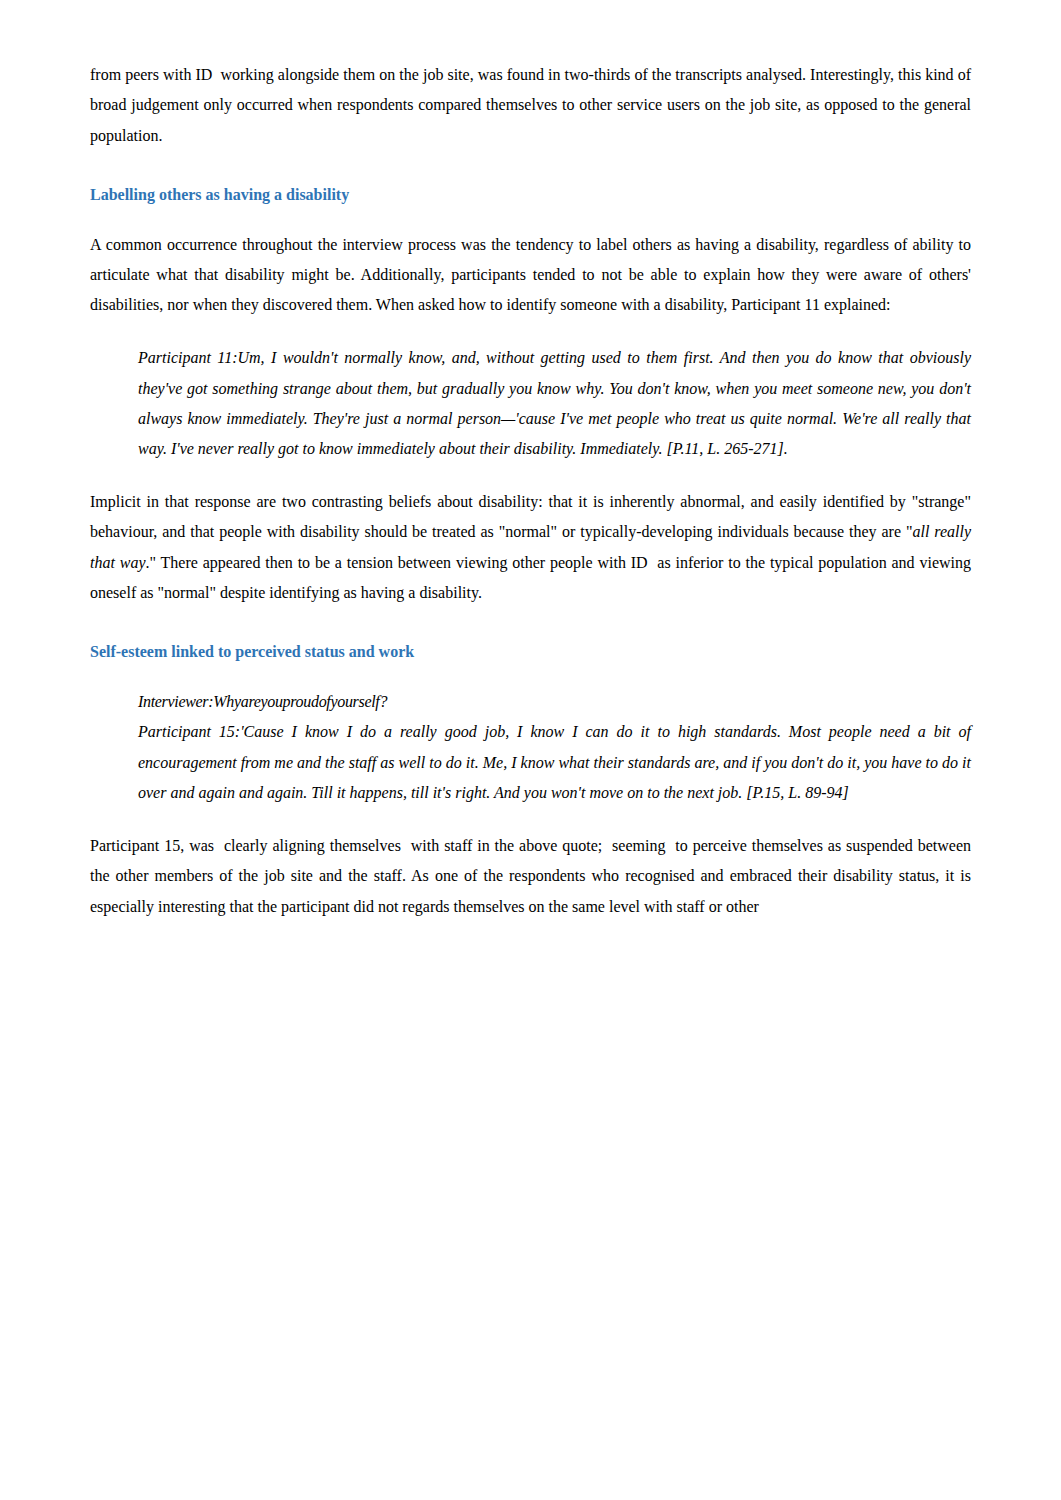from peers with ID working alongside them on the job site, was found in two-thirds of the transcripts analysed. Interestingly, this kind of broad judgement only occurred when respondents compared themselves to other service users on the job site, as opposed to the general population.
Labelling others as having a disability
A common occurrence throughout the interview process was the tendency to label others as having a disability, regardless of ability to articulate what that disability might be. Additionally, participants tended to not be able to explain how they were aware of others' disabilities, nor when they discovered them. When asked how to identify someone with a disability, Participant 11 explained:
Participant 11:Um, I wouldn't normally know, and, without getting used to them first. And then you do know that obviously they've got something strange about them, but gradually you know why. You don't know, when you meet someone new, you don't always know immediately. They're just a normal person—'cause I've met people who treat us quite normal. We're all really that way. I've never really got to know immediately about their disability. Immediately. [P.11, L. 265-271].
Implicit in that response are two contrasting beliefs about disability: that it is inherently abnormal, and easily identified by "strange" behaviour, and that people with disability should be treated as "normal" or typically-developing individuals because they are "all really that way." There appeared then to be a tension between viewing other people with ID as inferior to the typical population and viewing oneself as "normal" despite identifying as having a disability.
Self-esteem linked to perceived status and work
Interviewer:Whyareyouproudofyourself?
Participant 15:'Cause I know I do a really good job, I know I can do it to high standards. Most people need a bit of encouragement from me and the staff as well to do it. Me, I know what their standards are, and if you don't do it, you have to do it over and again and again. Till it happens, till it's right. And you won't move on to the next job. [P.15, L. 89-94]
Participant 15, was clearly aligning themselves with staff in the above quote; seeming to perceive themselves as suspended between the other members of the job site and the staff. As one of the respondents who recognised and embraced their disability status, it is especially interesting that the participant did not regards themselves on the same level with staff or other